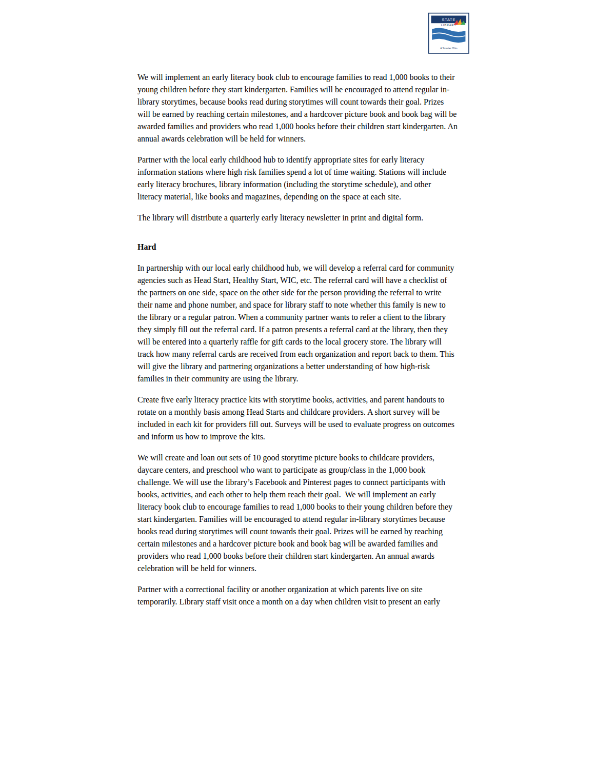STATE LIBRARY A Smarter Ohio
We will implement an early literacy book club to encourage families to read 1,000 books to their young children before they start kindergarten. Families will be encouraged to attend regular in-library storytimes, because books read during storytimes will count towards their goal. Prizes will be earned by reaching certain milestones, and a hardcover picture book and book bag will be awarded families and providers who read 1,000 books before their children start kindergarten. An annual awards celebration will be held for winners.
Partner with the local early childhood hub to identify appropriate sites for early literacy information stations where high risk families spend a lot of time waiting. Stations will include early literacy brochures, library information (including the storytime schedule), and other literacy material, like books and magazines, depending on the space at each site.
The library will distribute a quarterly early literacy newsletter in print and digital form.
Hard
In partnership with our local early childhood hub, we will develop a referral card for community agencies such as Head Start, Healthy Start, WIC, etc. The referral card will have a checklist of the partners on one side, space on the other side for the person providing the referral to write their name and phone number, and space for library staff to note whether this family is new to the library or a regular patron. When a community partner wants to refer a client to the library they simply fill out the referral card. If a patron presents a referral card at the library, then they will be entered into a quarterly raffle for gift cards to the local grocery store. The library will track how many referral cards are received from each organization and report back to them. This will give the library and partnering organizations a better understanding of how high-risk families in their community are using the library.
Create five early literacy practice kits with storytime books, activities, and parent handouts to rotate on a monthly basis among Head Starts and childcare providers. A short survey will be included in each kit for providers fill out. Surveys will be used to evaluate progress on outcomes and inform us how to improve the kits.
We will create and loan out sets of 10 good storytime picture books to childcare providers, daycare centers, and preschool who want to participate as group/class in the 1,000 book challenge. We will use the library’s Facebook and Pinterest pages to connect participants with books, activities, and each other to help them reach their goal. We will implement an early literacy book club to encourage families to read 1,000 books to their young children before they start kindergarten. Families will be encouraged to attend regular in-library storytimes because books read during storytimes will count towards their goal. Prizes will be earned by reaching certain milestones and a hardcover picture book and book bag will be awarded families and providers who read 1,000 books before their children start kindergarten. An annual awards celebration will be held for winners.
Partner with a correctional facility or another organization at which parents live on site temporarily. Library staff visit once a month on a day when children visit to present an early